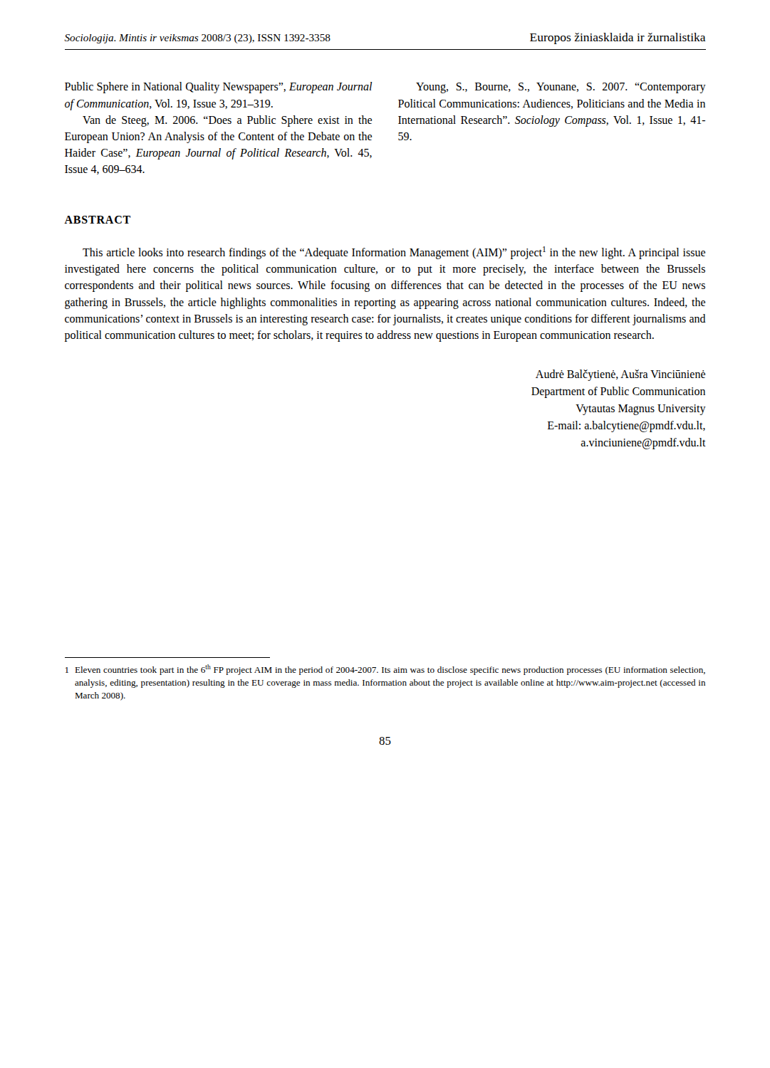Sociologija. Mintis ir veiksmas 2008/3 (23), ISSN 1392-3358
Europos žiniasklaida ir žurnalistika
Public Sphere in National Quality Newspapers”, European Journal of Communication, Vol. 19, Issue 3, 291–319.
Van de Steeg, M. 2006. “Does a Public Sphere exist in the European Union? An Analysis of the Content of the Debate on the Haider Case”, European Journal of Political Research, Vol. 45, Issue 4, 609–634.
Young, S., Bourne, S., Younane, S. 2007. “Contemporary Political Communications: Audiences, Politicians and the Media in International Research”. Sociology Compass, Vol. 1, Issue 1, 41-59.
ABSTRACT
This article looks into research findings of the “Adequate Information Management (AIM)” project1 in the new light. A principal issue investigated here concerns the political communication culture, or to put it more precisely, the interface between the Brussels correspondents and their political news sources. While focusing on differences that can be detected in the processes of the EU news gathering in Brussels, the article highlights commonalities in reporting as appearing across national communication cultures. Indeed, the communications’ context in Brussels is an interesting research case: for journalists, it creates unique conditions for different journalisms and political communication cultures to meet; for scholars, it requires to address new questions in European communication research.
Audrė Balčytienė, Aušra Vinciūnienė
Department of Public Communication
Vytautas Magnus University
E-mail: a.balcytiene@pmdf.vdu.lt,
a.vinciuniene@pmdf.vdu.lt
1 Eleven countries took part in the 6th FP project AIM in the period of 2004-2007. Its aim was to disclose specific news production processes (EU information selection, analysis, editing, presentation) resulting in the EU coverage in mass media. Information about the project is available online at http://www.aim-project.net (accessed in March 2008).
85